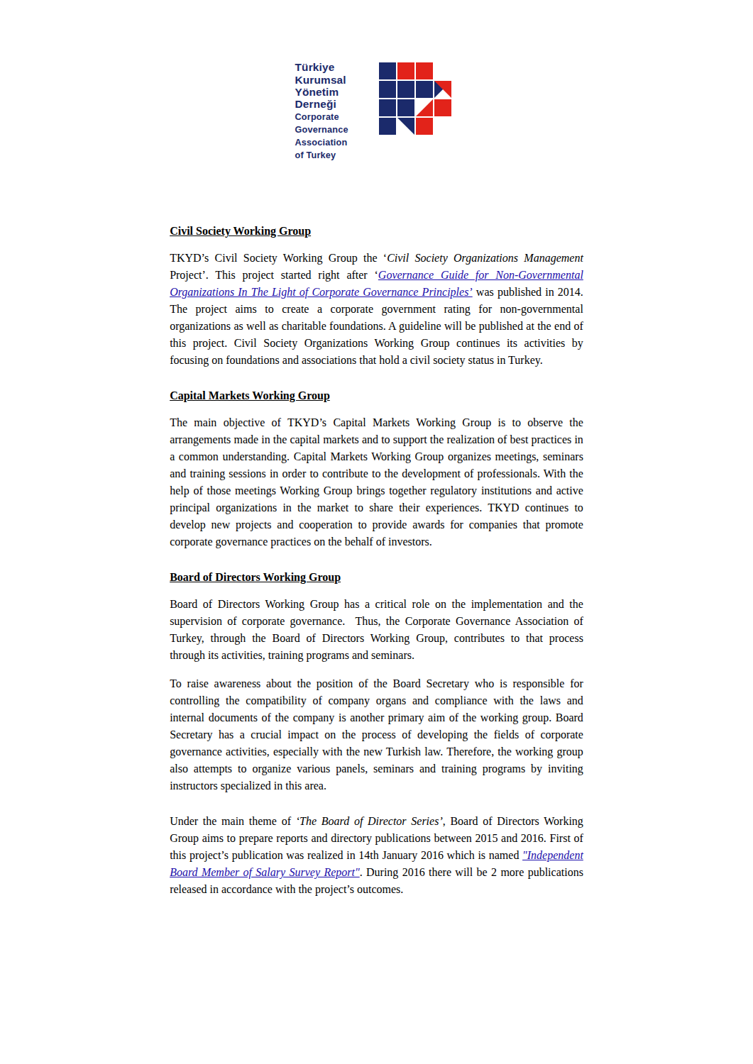Türkiye
Kurumsal
Yönetim
Derneği
Corporate
Governance
Association
of Turkey
Civil Society Working Group
TKYD’s Civil Society Working Group the ‘Civil Society Organizations Management Project’. This project started right after ‘Governance Guide for Non-Governmental Organizations In The Light of Corporate Governance Principles’ was published in 2014. The project aims to create a corporate government rating for non-governmental organizations as well as charitable foundations. A guideline will be published at the end of this project. Civil Society Organizations Working Group continues its activities by focusing on foundations and associations that hold a civil society status in Turkey.
Capital Markets Working Group
The main objective of TKYD’s Capital Markets Working Group is to observe the arrangements made in the capital markets and to support the realization of best practices in a common understanding. Capital Markets Working Group organizes meetings, seminars and training sessions in order to contribute to the development of professionals. With the help of those meetings Working Group brings together regulatory institutions and active principal organizations in the market to share their experiences. TKYD continues to develop new projects and cooperation to provide awards for companies that promote corporate governance practices on the behalf of investors.
Board of Directors Working Group
Board of Directors Working Group has a critical role on the implementation and the supervision of corporate governance. Thus, the Corporate Governance Association of Turkey, through the Board of Directors Working Group, contributes to that process through its activities, training programs and seminars.
To raise awareness about the position of the Board Secretary who is responsible for controlling the compatibility of company organs and compliance with the laws and internal documents of the company is another primary aim of the working group. Board Secretary has a crucial impact on the process of developing the fields of corporate governance activities, especially with the new Turkish law. Therefore, the working group also attempts to organize various panels, seminars and training programs by inviting instructors specialized in this area.
Under the main theme of ‘The Board of Director Series’, Board of Directors Working Group aims to prepare reports and directory publications between 2015 and 2016. First of this project’s publication was realized in 14th January 2016 which is named "Independent Board Member of Salary Survey Report". During 2016 there will be 2 more publications released in accordance with the project’s outcomes.